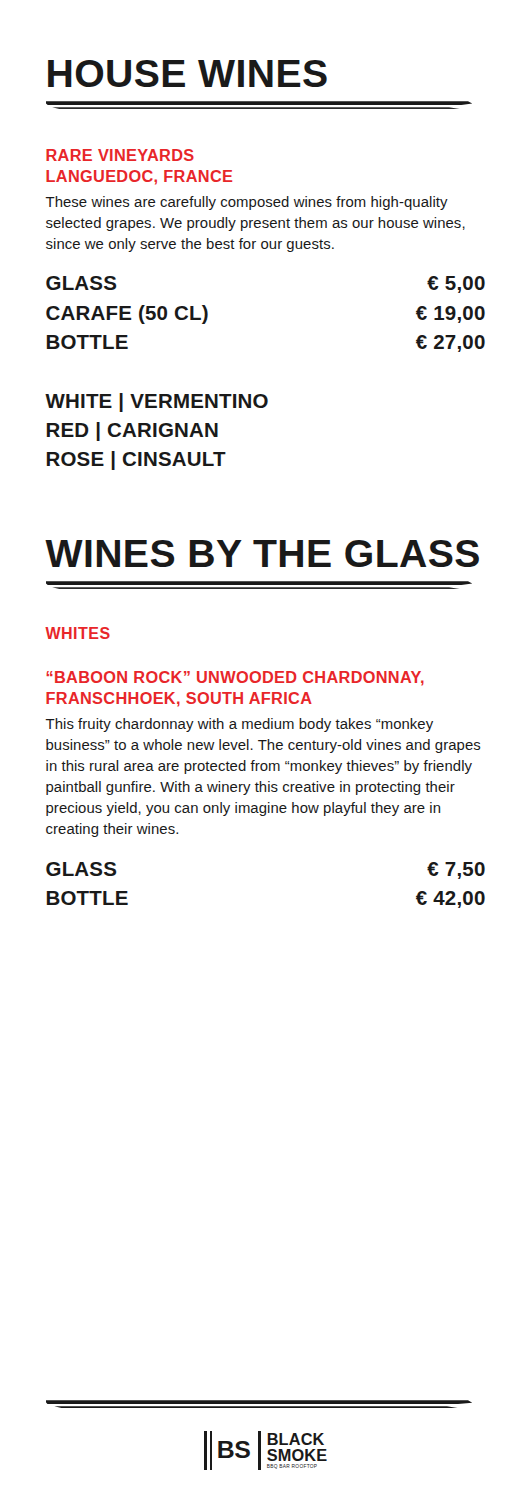House Wines
Rare Vineyards
Languedoc, France
These wines are carefully composed wines from high-quality selected grapes. We proudly present them as our house wines, since we only serve the best for our guests.
Glass
€ 5,00
Carafe (50 cl)
€ 19,00
Bottle
€ 27,00
White | Vermentino
Red | Carignan
Rose | Cinsault
Wines by the Glass
Whites
“Baboon Rock” Unwooded Chardonnay, Franschhoek, South Africa
This fruity chardonnay with a medium body takes “monkey business” to a whole new level. The century-old vines and grapes in this rural area are protected from “monkey thieves” by friendly paintball gunfire. With a winery this creative in protecting their precious yield, you can only imagine how playful they are in creating their wines.
Glass
€ 7,50
Bottle
€ 42,00
BS BLACK SMOKE BBQ BAR ROOFTOP